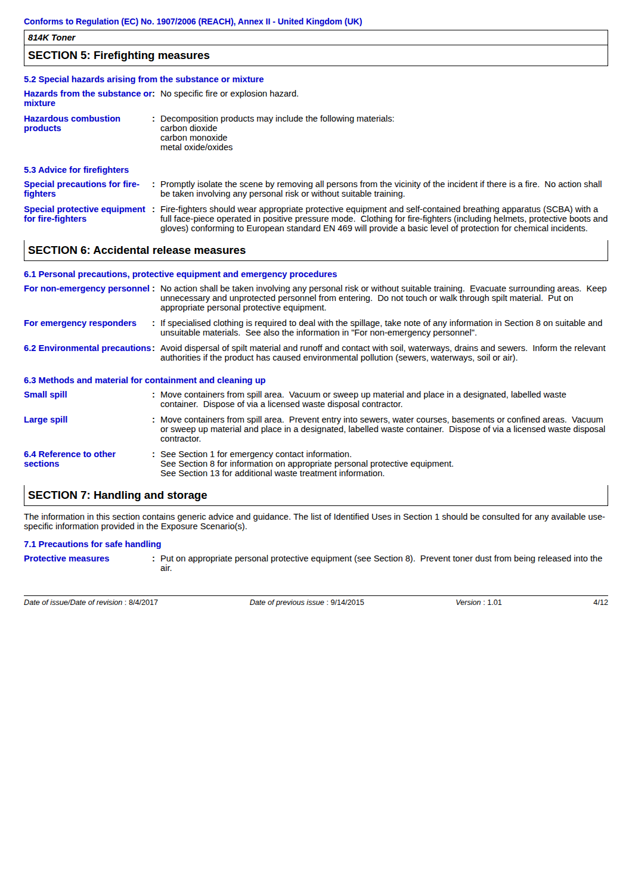Conforms to Regulation (EC) No. 1907/2006 (REACH), Annex II - United Kingdom (UK)
814K Toner
SECTION 5: Firefighting measures
5.2 Special hazards arising from the substance or mixture
| Hazards from the substance or mixture | : | No specific fire or explosion hazard. |
| Hazardous combustion products | : | Decomposition products may include the following materials: carbon dioxide carbon monoxide metal oxide/oxides |
5.3 Advice for firefighters
| Special precautions for fire-fighters | : | Promptly isolate the scene by removing all persons from the vicinity of the incident if there is a fire. No action shall be taken involving any personal risk or without suitable training. |
| Special protective equipment for fire-fighters | : | Fire-fighters should wear appropriate protective equipment and self-contained breathing apparatus (SCBA) with a full face-piece operated in positive pressure mode. Clothing for fire-fighters (including helmets, protective boots and gloves) conforming to European standard EN 469 will provide a basic level of protection for chemical incidents. |
SECTION 6: Accidental release measures
6.1 Personal precautions, protective equipment and emergency procedures
| For non-emergency personnel | : | No action shall be taken involving any personal risk or without suitable training. Evacuate surrounding areas. Keep unnecessary and unprotected personnel from entering. Do not touch or walk through spilt material. Put on appropriate personal protective equipment. |
| For emergency responders | : | If specialised clothing is required to deal with the spillage, take note of any information in Section 8 on suitable and unsuitable materials. See also the information in "For non-emergency personnel". |
| 6.2 Environmental precautions | : | Avoid dispersal of spilt material and runoff and contact with soil, waterways, drains and sewers. Inform the relevant authorities if the product has caused environmental pollution (sewers, waterways, soil or air). |
6.3 Methods and material for containment and cleaning up
| Small spill | : | Move containers from spill area. Vacuum or sweep up material and place in a designated, labelled waste container. Dispose of via a licensed waste disposal contractor. |
| Large spill | : | Move containers from spill area. Prevent entry into sewers, water courses, basements or confined areas. Vacuum or sweep up material and place in a designated, labelled waste container. Dispose of via a licensed waste disposal contractor. |
| 6.4 Reference to other sections | : | See Section 1 for emergency contact information. See Section 8 for information on appropriate personal protective equipment. See Section 13 for additional waste treatment information. |
SECTION 7: Handling and storage
The information in this section contains generic advice and guidance. The list of Identified Uses in Section 1 should be consulted for any available use-specific information provided in the Exposure Scenario(s).
7.1 Precautions for safe handling
| Protective measures | : | Put on appropriate personal protective equipment (see Section 8). Prevent toner dust from being released into the air. |
Date of issue/Date of revision : 8/4/2017 Date of previous issue : 9/14/2015 Version : 1.01 4/12